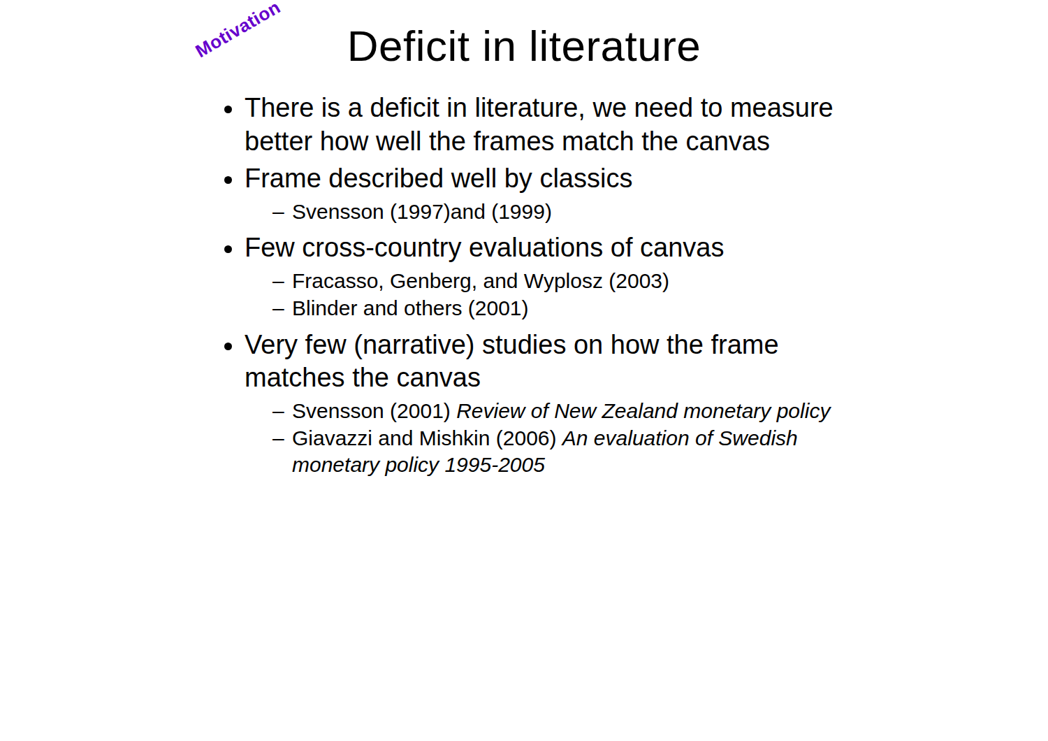Motivation
Deficit in literature
There is a deficit in literature, we need to measure better how well the frames match the canvas
Frame described well by classics
Svensson (1997)and (1999)
Few cross-country evaluations of canvas
Fracasso, Genberg, and Wyplosz (2003)
Blinder and others (2001)
Very few (narrative) studies on how the frame matches the canvas
Svensson (2001) Review of New Zealand monetary policy
Giavazzi and Mishkin (2006) An evaluation of Swedish monetary policy 1995-2005